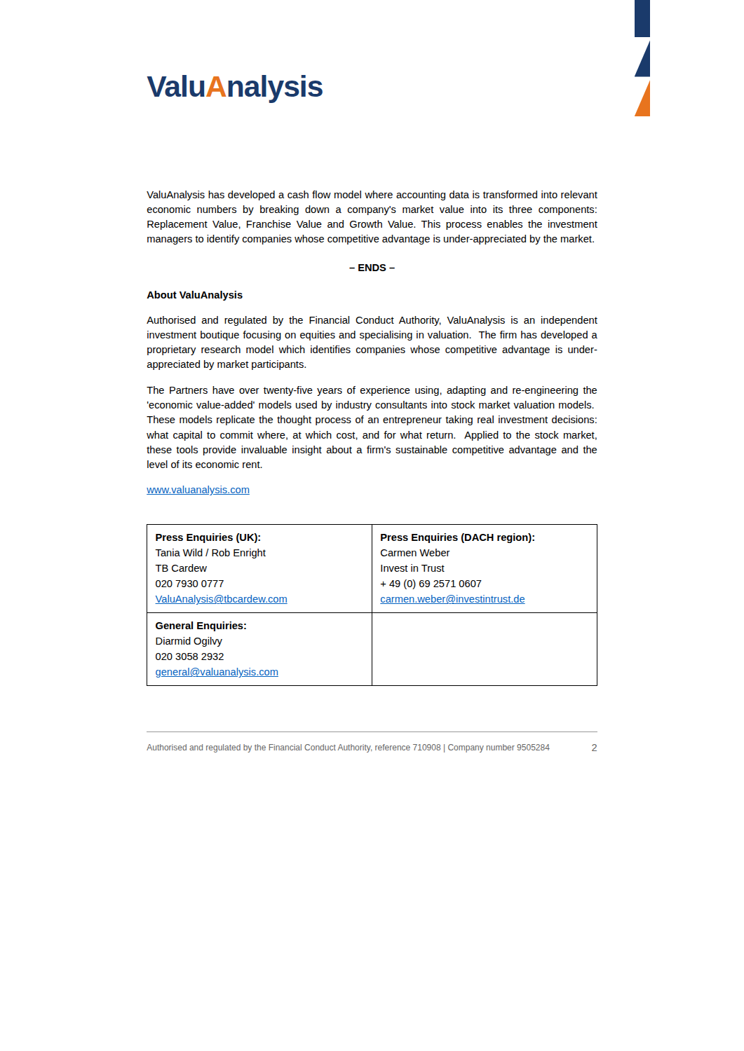Valu Analysis
ValuAnalysis has developed a cash flow model where accounting data is transformed into relevant economic numbers by breaking down a company's market value into its three components: Replacement Value, Franchise Value and Growth Value. This process enables the investment managers to identify companies whose competitive advantage is under-appreciated by the market.
– ENDS –
About ValuAnalysis
Authorised and regulated by the Financial Conduct Authority, ValuAnalysis is an independent investment boutique focusing on equities and specialising in valuation. The firm has developed a proprietary research model which identifies companies whose competitive advantage is under-appreciated by market participants.
The Partners have over twenty-five years of experience using, adapting and re-engineering the 'economic value-added' models used by industry consultants into stock market valuation models. These models replicate the thought process of an entrepreneur taking real investment decisions: what capital to commit where, at which cost, and for what return. Applied to the stock market, these tools provide invaluable insight about a firm's sustainable competitive advantage and the level of its economic rent.
www.valuanalysis.com
| Press Enquiries (UK): Tania Wild / Rob Enright TB Cardew 020 7930 0777 ValuAnalysis@tbcardew.com | Press Enquiries (DACH region): Carmen Weber Invest in Trust + 49 (0) 69 2571 0607 carmen.weber@investintrust.de |
| General Enquiries: Diarmid Ogilvy 020 3058 2932 general@valuanalysis.com | |
Authorised and regulated by the Financial Conduct Authority, reference 710908 | Company number 9505284
2